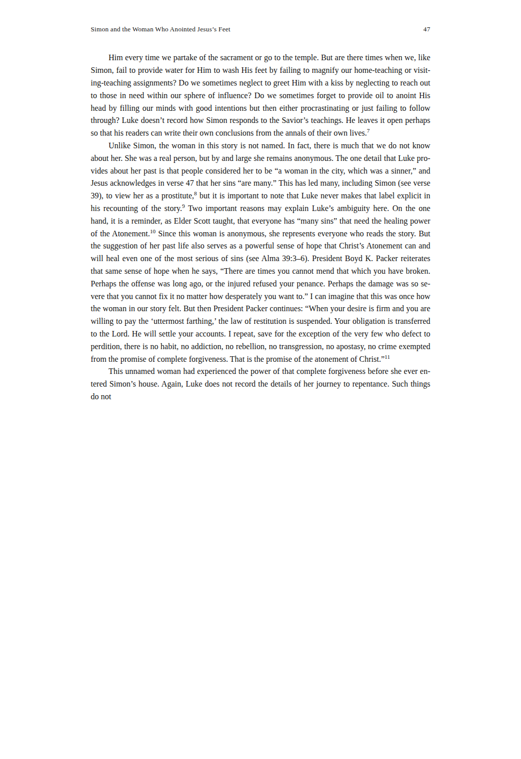Simon and the Woman Who Anointed Jesus’s Feet 47
Him every time we partake of the sacrament or go to the temple. But are there times when we, like Simon, fail to provide water for Him to wash His feet by failing to magnify our home-teaching or visiting-teaching assignments? Do we sometimes neglect to greet Him with a kiss by neglecting to reach out to those in need within our sphere of influence? Do we sometimes forget to provide oil to anoint His head by filling our minds with good intentions but then either procrastinating or just failing to follow through? Luke doesn’t record how Simon responds to the Savior’s teachings. He leaves it open perhaps so that his readers can write their own conclusions from the annals of their own lives.7
Unlike Simon, the woman in this story is not named. In fact, there is much that we do not know about her. She was a real person, but by and large she remains anonymous. The one detail that Luke provides about her past is that people considered her to be “a woman in the city, which was a sinner,” and Jesus acknowledges in verse 47 that her sins “are many.” This has led many, including Simon (see verse 39), to view her as a prostitute,8 but it is important to note that Luke never makes that label explicit in his recounting of the story.9 Two important reasons may explain Luke’s ambiguity here. On the one hand, it is a reminder, as Elder Scott taught, that everyone has “many sins” that need the healing power of the Atonement.10 Since this woman is anonymous, she represents everyone who reads the story. But the suggestion of her past life also serves as a powerful sense of hope that Christ’s Atonement can and will heal even one of the most serious of sins (see Alma 39:3–6). President Boyd K. Packer reiterates that same sense of hope when he says, “There are times you cannot mend that which you have broken. Perhaps the offense was long ago, or the injured refused your penance. Perhaps the damage was so severe that you cannot fix it no matter how desperately you want to.” I can imagine that this was once how the woman in our story felt. But then President Packer continues: “When your desire is firm and you are willing to pay the ‘uttermost farthing,’ the law of restitution is suspended. Your obligation is transferred to the Lord. He will settle your accounts. I repeat, save for the exception of the very few who defect to perdition, there is no habit, no addiction, no rebellion, no transgression, no apostasy, no crime exempted from the promise of complete forgiveness. That is the promise of the atonement of Christ.”11
This unnamed woman had experienced the power of that complete forgiveness before she ever entered Simon’s house. Again, Luke does not record the details of her journey to repentance. Such things do not